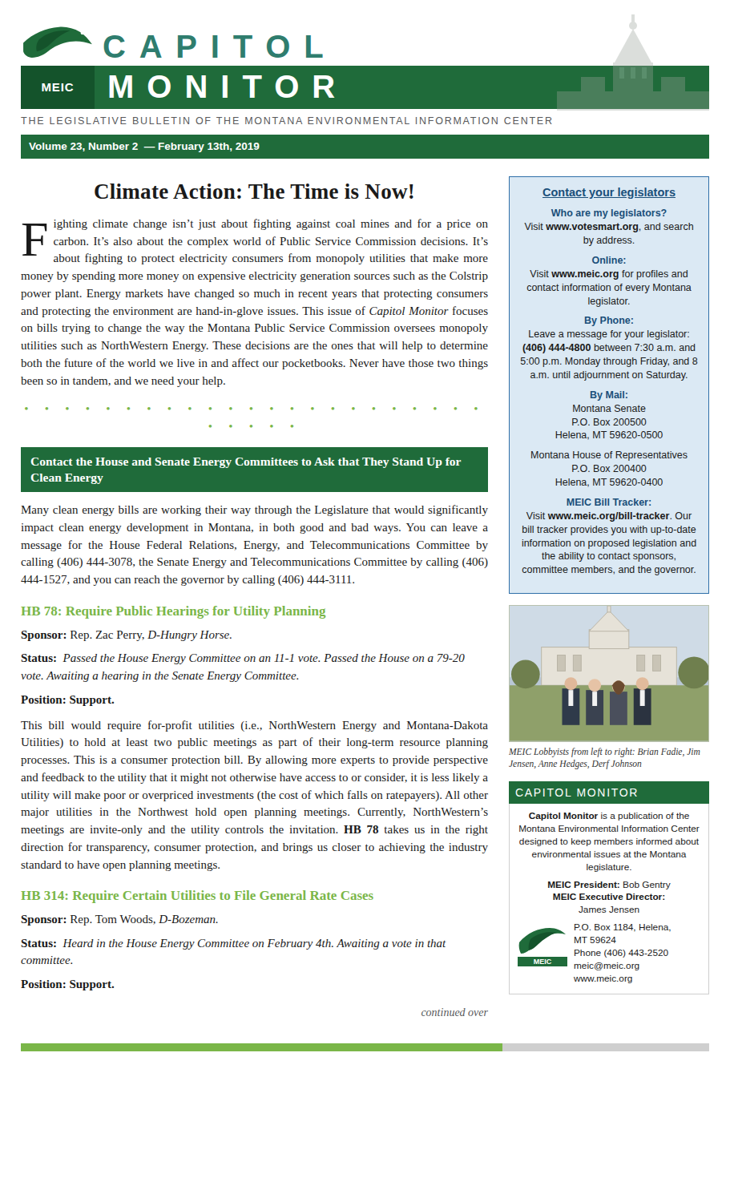CAPITOL
MEIC
MONITOR
The Legislative Bulletin of the Montana Environmental Information Center
Volume 23, Number 2 — February 13th, 2019
Climate Action: The Time is Now!
Fighting climate change isn’t just about fighting against coal mines and for a price on carbon. It’s also about the complex world of Public Service Commission decisions. It’s about fighting to protect electricity consumers from monopoly utilities that make more money by spending more money on expensive electricity generation sources such as the Colstrip power plant. Energy markets have changed so much in recent years that protecting consumers and protecting the environment are hand-in-glove issues. This issue of Capitol Monitor focuses on bills trying to change the way the Montana Public Service Commission oversees monopoly utilities such as NorthWestern Energy. These decisions are the ones that will help to determine both the future of the world we live in and affect our pocketbooks. Never have those two things been so in tandem, and we need your help.
• • • • • • • • • • • • • • • • • • • • • • • • • • • •
Contact the House and Senate Energy Committees to Ask that They Stand Up for Clean Energy
Many clean energy bills are working their way through the Legislature that would significantly impact clean energy development in Montana, in both good and bad ways. You can leave a message for the House Federal Relations, Energy, and Telecommunications Committee by calling (406) 444-3078, the Senate Energy and Telecommunications Committee by calling (406) 444-1527, and you can reach the governor by calling (406) 444-3111.
HB 78: Require Public Hearings for Utility Planning
Sponsor: Rep. Zac Perry, D-Hungry Horse.
Status: Passed the House Energy Committee on an 11-1 vote. Passed the House on a 79-20 vote. Awaiting a hearing in the Senate Energy Committee.
Position: Support.
This bill would require for-profit utilities (i.e., NorthWestern Energy and Montana-Dakota Utilities) to hold at least two public meetings as part of their long-term resource planning processes. This is a consumer protection bill. By allowing more experts to provide perspective and feedback to the utility that it might not otherwise have access to or consider, it is less likely a utility will make poor or overpriced investments (the cost of which falls on ratepayers). All other major utilities in the Northwest hold open planning meetings. Currently, NorthWestern’s meetings are invite-only and the utility controls the invitation. HB 78 takes us in the right direction for transparency, consumer protection, and brings us closer to achieving the industry standard to have open planning meetings.
HB 314: Require Certain Utilities to File General Rate Cases
Sponsor: Rep. Tom Woods, D-Bozeman.
Status: Heard in the House Energy Committee on February 4th. Awaiting a vote in that committee.
Position: Support.
continued over
Contact your legislators
Who are my legislators?
Visit www.votesmart.org, and search by address.
Online:
Visit www.meic.org for profiles and contact information of every Montana legislator.
By Phone:
Leave a message for your legislator: (406) 444-4800 between 7:30 a.m. and 5:00 p.m. Monday through Friday, and 8 a.m. until adjournment on Saturday.
By Mail:
Montana Senate
P.O. Box 200500
Helena, MT 59620-0500
Montana House of Representatives
P.O. Box 200400
Helena, MT 59620-0400
MEIC Bill Tracker:
Visit www.meic.org/bill-tracker. Our bill tracker provides you with up-to-date information on proposed legislation and the ability to contact sponsors, committee members, and the governor.
MEIC Lobbyists from left to right: Brian Fadie, Jim Jensen, Anne Hedges, Derf Johnson
CAPITOL MONITOR
Capitol Monitor is a publication of the Montana Environmental Information Center designed to keep members informed about environmental issues at the Montana legislature.
MEIC President: Bob Gentry
MEIC Executive Director:
James Jensen
MEIC
P.O. Box 1184, Helena,
MT 59624
Phone (406) 443-2520
meic@meic.org
www.meic.org